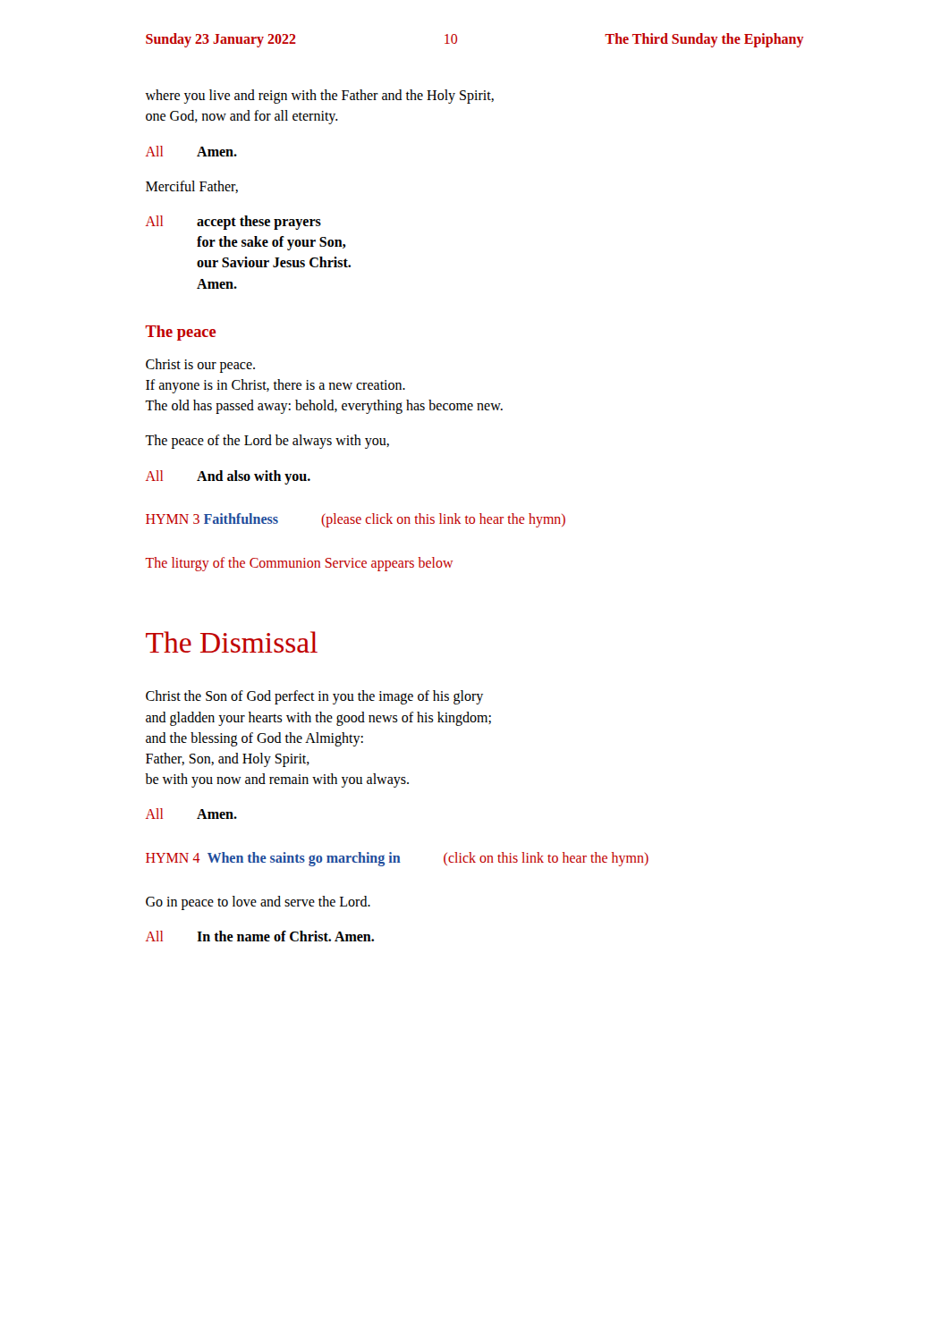Sunday 23 January 2022 10 The Third Sunday the Epiphany
where you live and reign with the Father and the Holy Spirit,
one God, now and for all eternity.
All Amen.
Merciful Father,
All accept these prayers
for the sake of your Son,
our Saviour Jesus Christ.
Amen.
The peace
Christ is our peace.
If anyone is in Christ, there is a new creation.
The old has passed away: behold, everything has become new.
The peace of the Lord be always with you,
All And also with you.
HYMN 3 Faithfulness (please click on this link to hear the hymn)
The liturgy of the Communion Service appears below
The Dismissal
Christ the Son of God perfect in you the image of his glory
and gladden your hearts with the good news of his kingdom;
and the blessing of God the Almighty:
Father, Son, and Holy Spirit,
be with you now and remain with you always.
All Amen.
HYMN 4 When the saints go marching in (click on this link to hear the hymn)
Go in peace to love and serve the Lord.
All In the name of Christ. Amen.